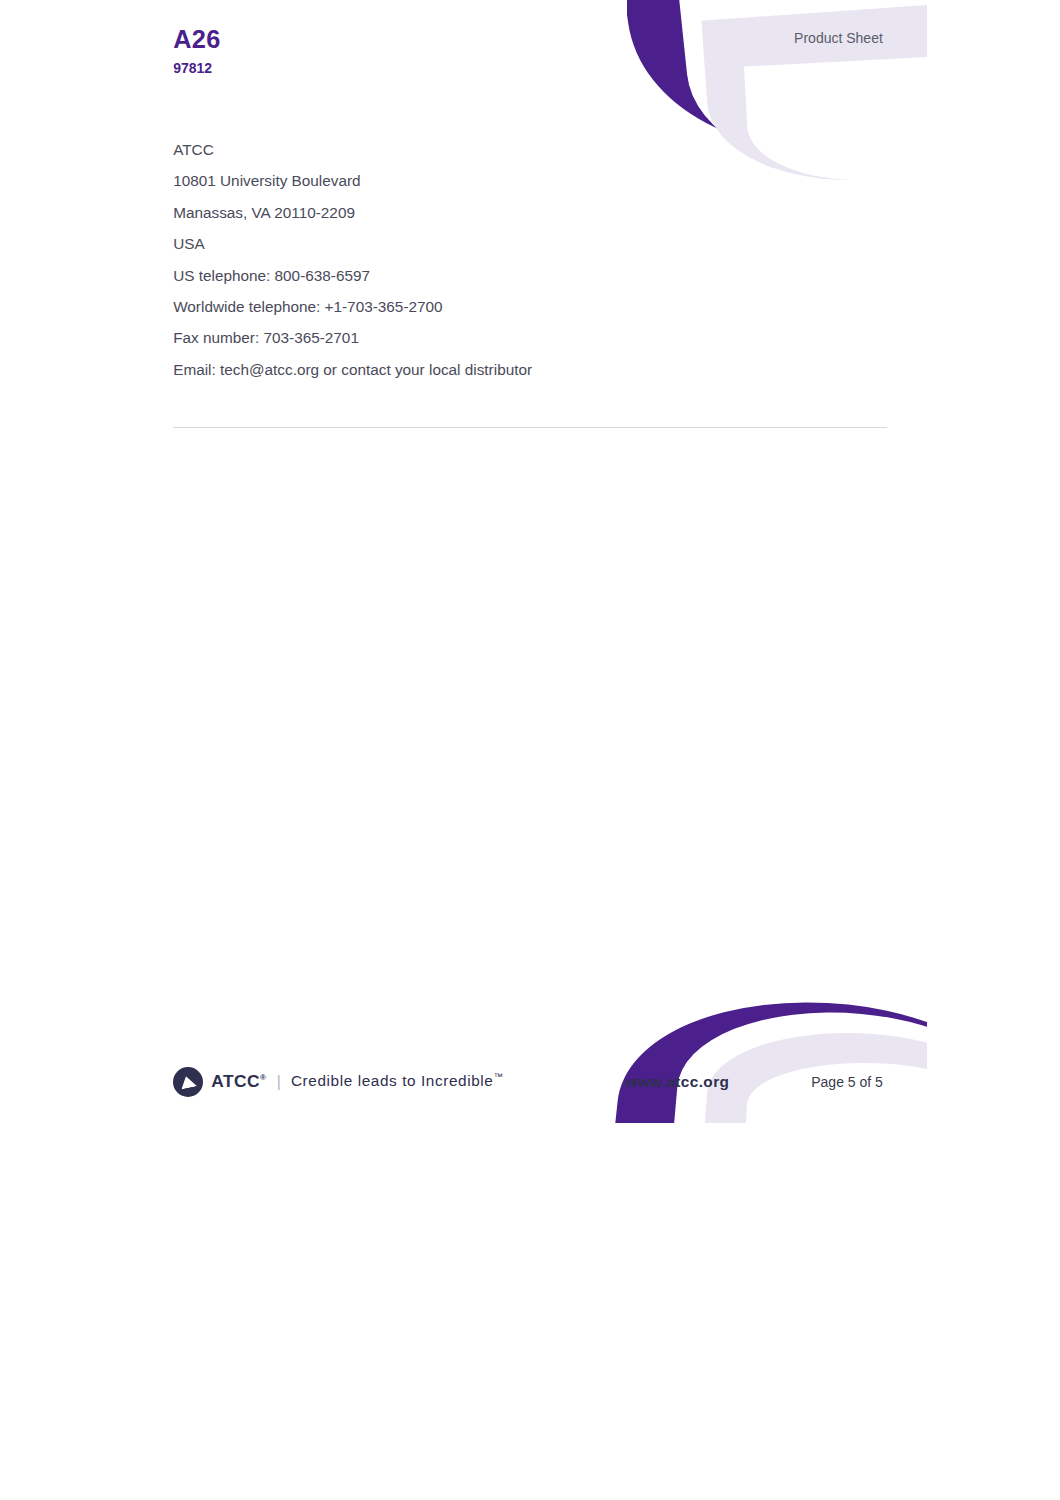A26
97812
Product Sheet
ATCC
10801 University Boulevard
Manassas, VA 20110-2209
USA
US telephone: 800-638-6597
Worldwide telephone: +1-703-365-2700
Fax number: 703-365-2701
Email: tech@atcc.org or contact your local distributor
ATCC®
|
Credible leads to Incredible™
www.atcc.org
Page 5 of 5